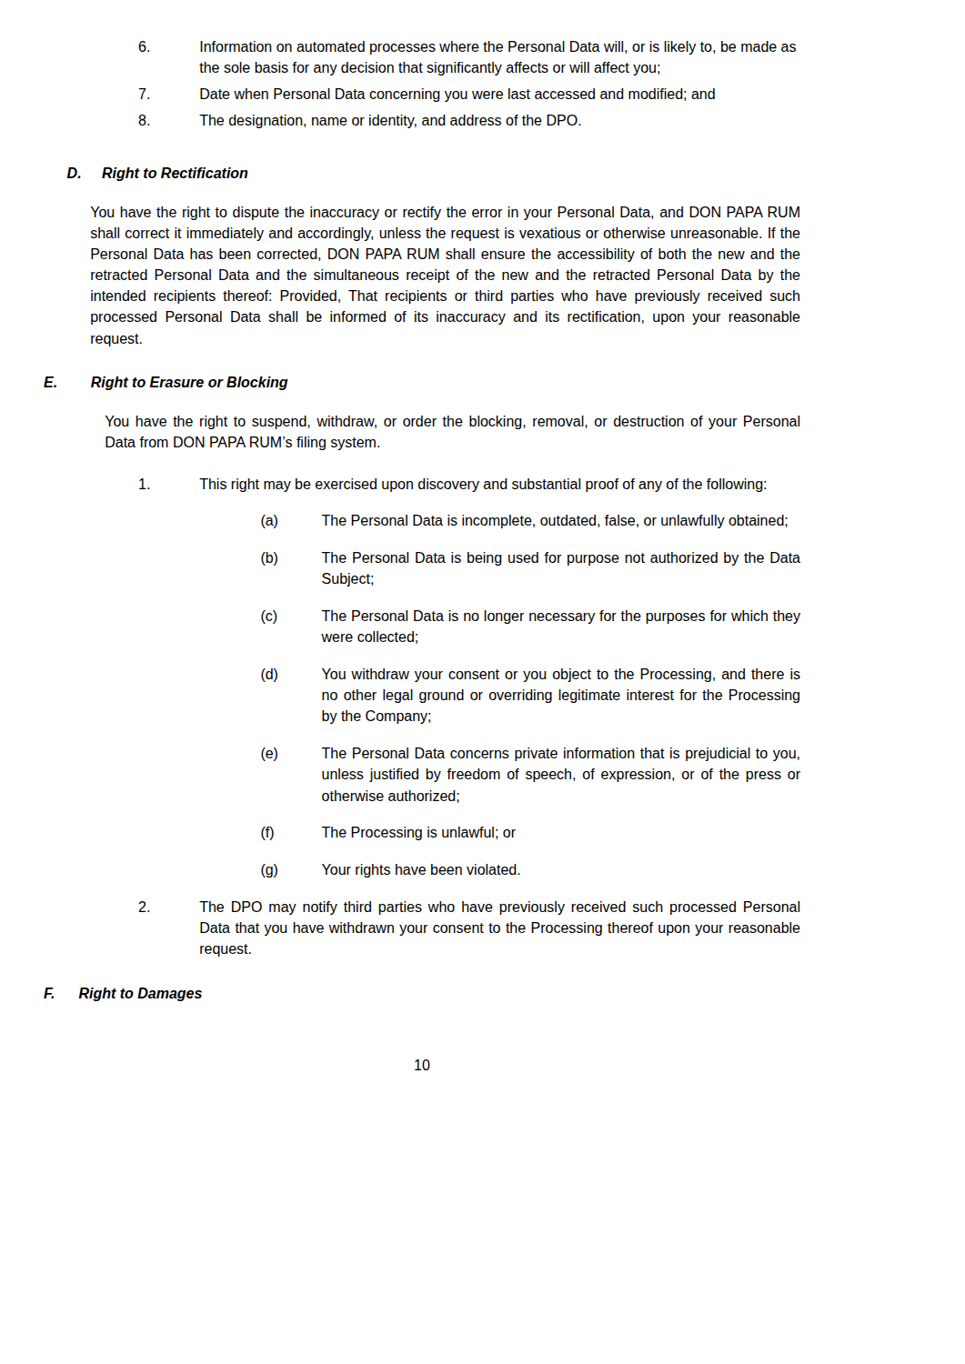6. Information on automated processes where the Personal Data will, or is likely to, be made as the sole basis for any decision that significantly affects or will affect you;
7. Date when Personal Data concerning you were last accessed and modified; and
8. The designation, name or identity, and address of the DPO.
D. Right to Rectification
You have the right to dispute the inaccuracy or rectify the error in your Personal Data, and DON PAPA RUM shall correct it immediately and accordingly, unless the request is vexatious or otherwise unreasonable. If the Personal Data has been corrected, DON PAPA RUM shall ensure the accessibility of both the new and the retracted Personal Data and the simultaneous receipt of the new and the retracted Personal Data by the intended recipients thereof: Provided, That recipients or third parties who have previously received such processed Personal Data shall be informed of its inaccuracy and its rectification, upon your reasonable request.
E. Right to Erasure or Blocking
You have the right to suspend, withdraw, or order the blocking, removal, or destruction of your Personal Data from DON PAPA RUM’s filing system.
1. This right may be exercised upon discovery and substantial proof of any of the following:
(a) The Personal Data is incomplete, outdated, false, or unlawfully obtained;
(b) The Personal Data is being used for purpose not authorized by the Data Subject;
(c) The Personal Data is no longer necessary for the purposes for which they were collected;
(d) You withdraw your consent or you object to the Processing, and there is no other legal ground or overriding legitimate interest for the Processing by the Company;
(e) The Personal Data concerns private information that is prejudicial to you, unless justified by freedom of speech, of expression, or of the press or otherwise authorized;
(f) The Processing is unlawful; or
(g) Your rights have been violated.
2. The DPO may notify third parties who have previously received such processed Personal Data that you have withdrawn your consent to the Processing thereof upon your reasonable request.
F. Right to Damages
10